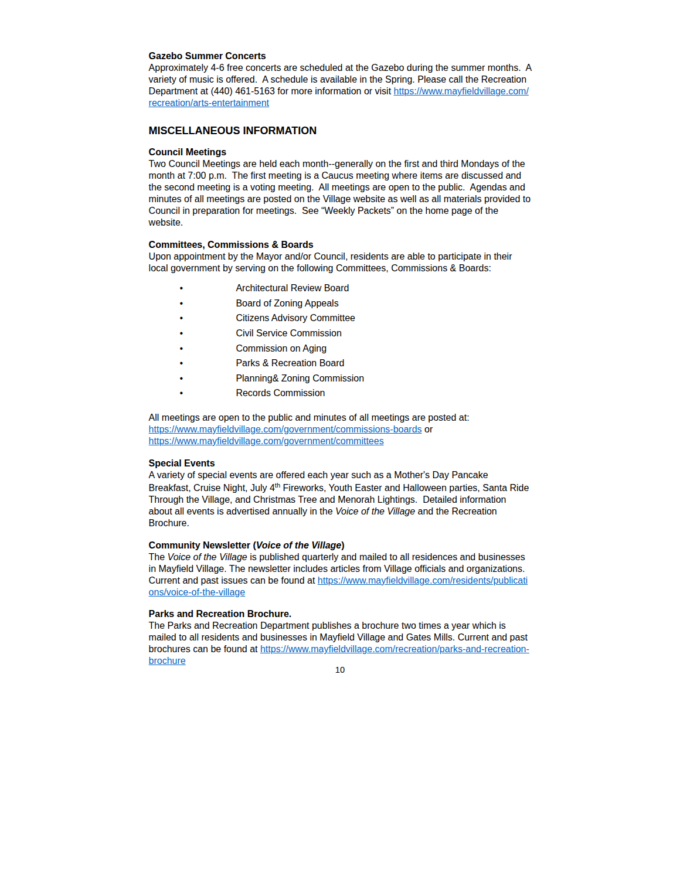Gazebo Summer Concerts
Approximately 4-6 free concerts are scheduled at the Gazebo during the summer months. A variety of music is offered. A schedule is available in the Spring. Please call the Recreation Department at (440) 461-5163 for more information or visit https://www.mayfieldvillage.com/recreation/arts-entertainment
MISCELLANEOUS INFORMATION
Council Meetings
Two Council Meetings are held each month--generally on the first and third Mondays of the month at 7:00 p.m. The first meeting is a Caucus meeting where items are discussed and the second meeting is a voting meeting. All meetings are open to the public. Agendas and minutes of all meetings are posted on the Village website as well as all materials provided to Council in preparation for meetings. See “Weekly Packets” on the home page of the website.
Committees, Commissions & Boards
Upon appointment by the Mayor and/or Council, residents are able to participate in their local government by serving on the following Committees, Commissions & Boards:
•Architectural Review Board
•Board of Zoning Appeals
•Citizens Advisory Committee
•Civil Service Commission
•Commission on Aging
•Parks & Recreation Board
•Planning& Zoning Commission
•Records Commission
All meetings are open to the public and minutes of all meetings are posted at:
https://www.mayfieldvillage.com/government/commissions-boards or
https://www.mayfieldvillage.com/government/committees
Special Events
A variety of special events are offered each year such as a Mother's Day Pancake Breakfast, Cruise Night, July 4th Fireworks, Youth Easter and Halloween parties, Santa Ride Through the Village, and Christmas Tree and Menorah Lightings. Detailed information about all events is advertised annually in the Voice of the Village and the Recreation Brochure.
Community Newsletter (Voice of the Village)
The Voice of the Village is published quarterly and mailed to all residences and businesses in Mayfield Village. The newsletter includes articles from Village officials and organizations. Current and past issues can be found at https://www.mayfieldvillage.com/residents/publications/voice-of-the-village
Parks and Recreation Brochure.
The Parks and Recreation Department publishes a brochure two times a year which is mailed to all residents and businesses in Mayfield Village and Gates Mills. Current and past brochures can be found at https://www.mayfieldvillage.com/recreation/parks-and-recreation-brochure
10